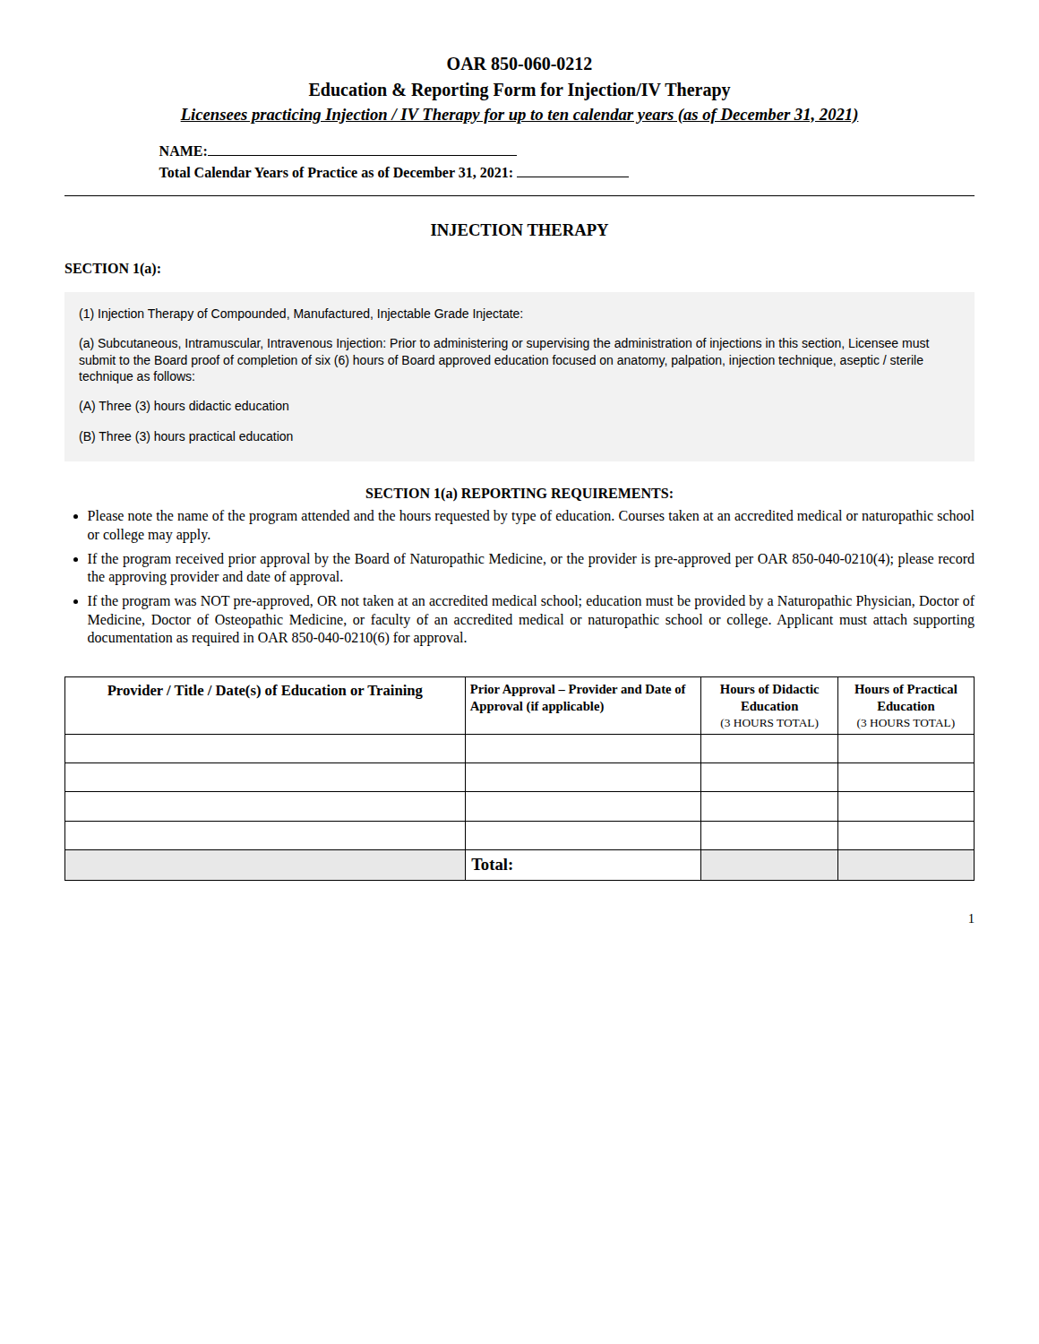OAR 850-060-0212
Education & Reporting Form for Injection/IV Therapy
Licensees practicing Injection / IV Therapy for up to ten calendar years (as of December 31, 2021)
NAME:
Total Calendar Years of Practice as of December 31, 2021:
INJECTION THERAPY
SECTION 1(a):
(1) Injection Therapy of Compounded, Manufactured, Injectable Grade Injectate:
(a) Subcutaneous, Intramuscular, Intravenous Injection: Prior to administering or supervising the administration of injections in this section, Licensee must submit to the Board proof of completion of six (6) hours of Board approved education focused on anatomy, palpation, injection technique, aseptic / sterile technique as follows:
(A) Three (3) hours didactic education
(B) Three (3) hours practical education
SECTION 1(a) REPORTING REQUIREMENTS:
Please note the name of the program attended and the hours requested by type of education. Courses taken at an accredited medical or naturopathic school or college may apply.
If the program received prior approval by the Board of Naturopathic Medicine, or the provider is pre-approved per OAR 850-040-0210(4); please record the approving provider and date of approval.
If the program was NOT pre-approved, OR not taken at an accredited medical school; education must be provided by a Naturopathic Physician, Doctor of Medicine, Doctor of Osteopathic Medicine, or faculty of an accredited medical or naturopathic school or college. Applicant must attach supporting documentation as required in OAR 850-040-0210(6) for approval.
| Provider / Title / Date(s) of Education or Training | Prior Approval – Provider and Date of Approval (if applicable) | Hours of Didactic Education (3 HOURS TOTAL) | Hours of Practical Education (3 HOURS TOTAL) |
| --- | --- | --- | --- |
| | Total: | | |
1